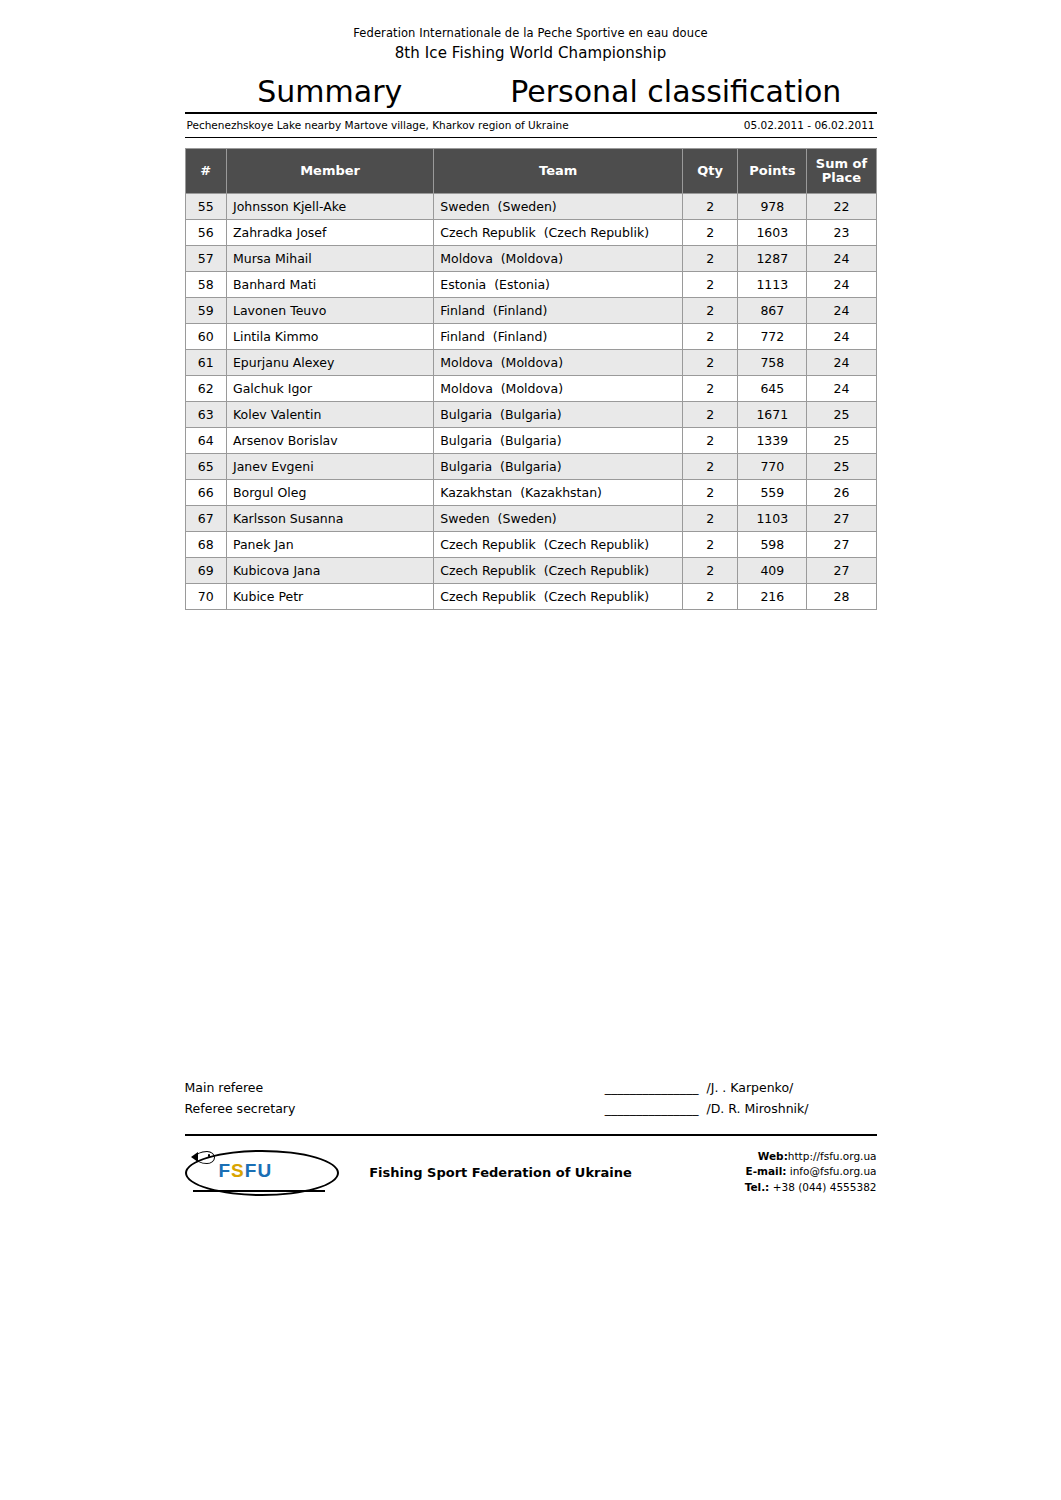Federation Internationale de la Peche Sportive en eau douce
8th Ice Fishing World Championship
Summary
Personal classification
Pechenezhskoye Lake nearby Martove village, Kharkov region of Ukraine
05.02.2011 - 06.02.2011
| # | Member | Team | Qty | Points | Sum of Place |
| --- | --- | --- | --- | --- | --- |
| 55 | Johnsson Kjell-Ake | Sweden (Sweden) | 2 | 978 | 22 |
| 56 | Zahradka Josef | Czech Republik (Czech Republik) | 2 | 1603 | 23 |
| 57 | Mursa Mihail | Moldova (Moldova) | 2 | 1287 | 24 |
| 58 | Banhard Mati | Estonia (Estonia) | 2 | 1113 | 24 |
| 59 | Lavonen Teuvo | Finland (Finland) | 2 | 867 | 24 |
| 60 | Lintila Kimmo | Finland (Finland) | 2 | 772 | 24 |
| 61 | Epurjanu Alexey | Moldova (Moldova) | 2 | 758 | 24 |
| 62 | Galchuk Igor | Moldova (Moldova) | 2 | 645 | 24 |
| 63 | Kolev Valentin | Bulgaria (Bulgaria) | 2 | 1671 | 25 |
| 64 | Arsenov Borislav | Bulgaria (Bulgaria) | 2 | 1339 | 25 |
| 65 | Janev Evgeni | Bulgaria (Bulgaria) | 2 | 770 | 25 |
| 66 | Borgul Oleg | Kazakhstan (Kazakhstan) | 2 | 559 | 26 |
| 67 | Karlsson Susanna | Sweden (Sweden) | 2 | 1103 | 27 |
| 68 | Panek Jan | Czech Republik (Czech Republik) | 2 | 598 | 27 |
| 69 | Kubicova Jana | Czech Republik (Czech Republik) | 2 | 409 | 27 |
| 70 | Kubice Petr | Czech Republik (Czech Republik) | 2 | 216 | 28 |
Main referee
_______________
/J. . Karpenko/
Referee secretary
_______________
/D. R. Miroshnik/
FSFU
Fishing Sport Federation of Ukraine
Web: http://fsfu.org.ua
E-mail: info@fsfu.org.ua
Tel.: +38 (044) 4555382